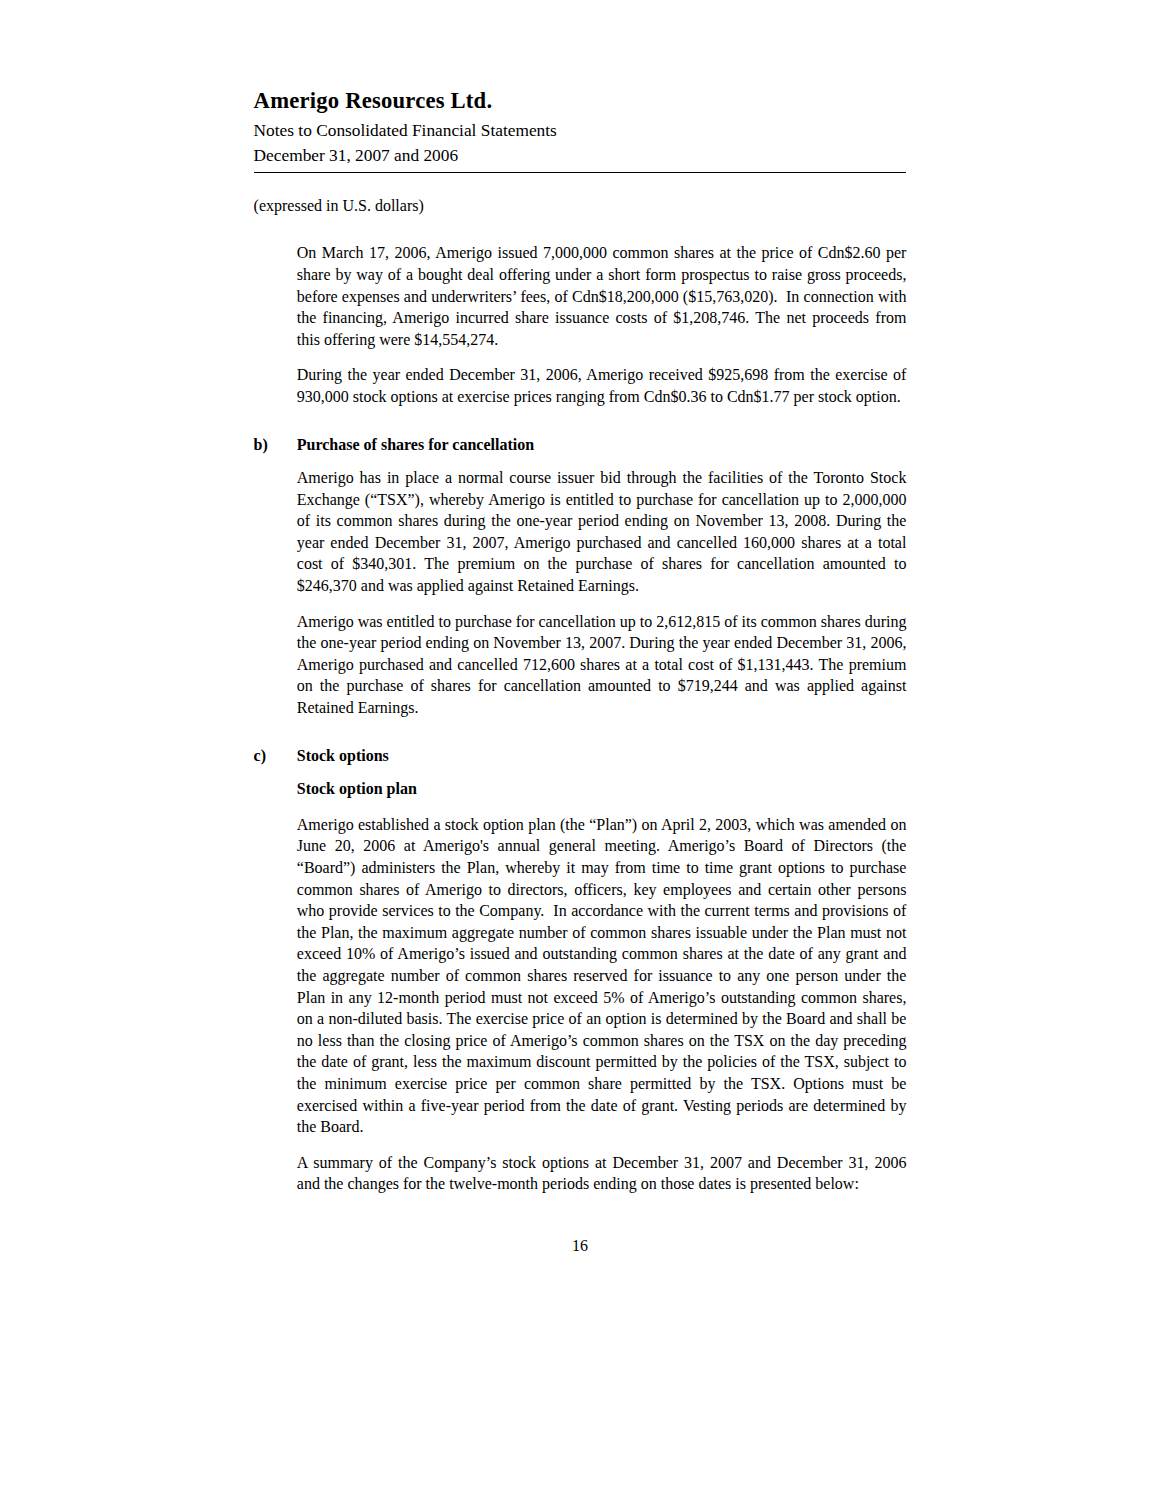Amerigo Resources Ltd.
Notes to Consolidated Financial Statements
December 31, 2007 and 2006
(expressed in U.S. dollars)
On March 17, 2006, Amerigo issued 7,000,000 common shares at the price of Cdn$2.60 per share by way of a bought deal offering under a short form prospectus to raise gross proceeds, before expenses and underwriters’ fees, of Cdn$18,200,000 ($15,763,020). In connection with the financing, Amerigo incurred share issuance costs of $1,208,746. The net proceeds from this offering were $14,554,274.
During the year ended December 31, 2006, Amerigo received $925,698 from the exercise of 930,000 stock options at exercise prices ranging from Cdn$0.36 to Cdn$1.77 per stock option.
b) Purchase of shares for cancellation
Amerigo has in place a normal course issuer bid through the facilities of the Toronto Stock Exchange (“TSX”), whereby Amerigo is entitled to purchase for cancellation up to 2,000,000 of its common shares during the one-year period ending on November 13, 2008. During the year ended December 31, 2007, Amerigo purchased and cancelled 160,000 shares at a total cost of $340,301. The premium on the purchase of shares for cancellation amounted to $246,370 and was applied against Retained Earnings.
Amerigo was entitled to purchase for cancellation up to 2,612,815 of its common shares during the one-year period ending on November 13, 2007. During the year ended December 31, 2006, Amerigo purchased and cancelled 712,600 shares at a total cost of $1,131,443. The premium on the purchase of shares for cancellation amounted to $719,244 and was applied against Retained Earnings.
c) Stock options
Stock option plan
Amerigo established a stock option plan (the “Plan”) on April 2, 2003, which was amended on June 20, 2006 at Amerigo's annual general meeting. Amerigo’s Board of Directors (the “Board”) administers the Plan, whereby it may from time to time grant options to purchase common shares of Amerigo to directors, officers, key employees and certain other persons who provide services to the Company. In accordance with the current terms and provisions of the Plan, the maximum aggregate number of common shares issuable under the Plan must not exceed 10% of Amerigo’s issued and outstanding common shares at the date of any grant and the aggregate number of common shares reserved for issuance to any one person under the Plan in any 12-month period must not exceed 5% of Amerigo’s outstanding common shares, on a non-diluted basis. The exercise price of an option is determined by the Board and shall be no less than the closing price of Amerigo’s common shares on the TSX on the day preceding the date of grant, less the maximum discount permitted by the policies of the TSX, subject to the minimum exercise price per common share permitted by the TSX. Options must be exercised within a five-year period from the date of grant. Vesting periods are determined by the Board.
A summary of the Company’s stock options at December 31, 2007 and December 31, 2006 and the changes for the twelve-month periods ending on those dates is presented below:
16